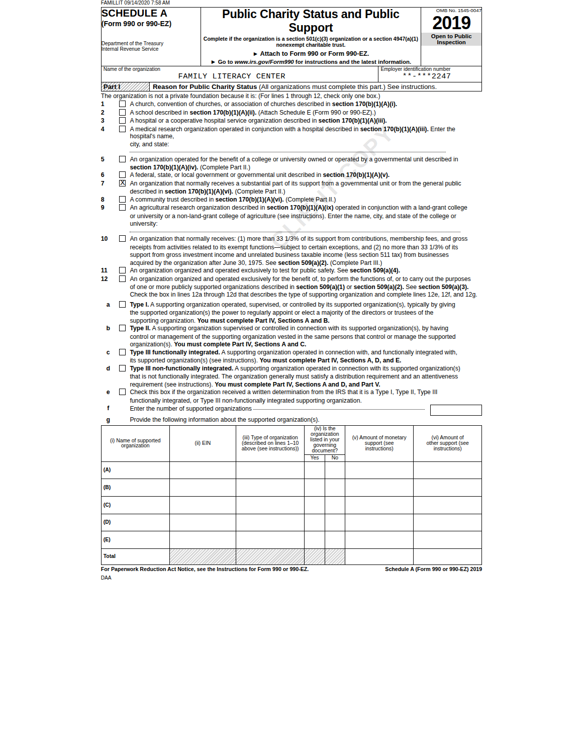FAMILLIT 09/14/2020 7:58 AM
| SCHEDULE A (Form 990 or 990-EZ) Department of the Treasury Internal Revenue Service | Public Charity Status and Public Support Complete if the organization is a section 501(c)(3) organization or a section 4947(a)(1) nonexempt charitable trust. ► Attach to Form 990 or Form 990-EZ. ► Go to www.irs.gov/Form990 for instructions and the latest information. | OMB No. 1545-0047 2019 Open to Public Inspection |
| Name of the organization FAMILY LITERACY CENTER | Employer identification number **-***2247 |
Part I
Reason for Public Charity Status (All organizations must complete this part.) See instructions.
The organization is not a private foundation because it is: (For lines 1 through 12, check only one box.)
| 1 | | A church, convention of churches, or association of churches described in section 170(b)(1)(A)(i). |
| 2 | | A school described in section 170(b)(1)(A)(ii). (Attach Schedule E (Form 990 or 990-EZ).) |
| 3 | | A hospital or a cooperative hospital service organization described in section 170(b)(1)(A)(iii). |
| 4 | | A medical research organization operated in conjunction with a hospital described in section 170(b)(1)(A)(iii). Enter the hospital's name, |
| | | city, and state: |
| 5 | | An organization operated for the benefit of a college or university owned or operated by a governmental unit described in |
| | | section 170(b)(1)(A)(iv). (Complete Part II.) |
| 6 | | A federal, state, or local government or governmental unit described in section 170(b)(1)(A)(v). |
| 7 | | An organization that normally receives a substantial part of its support from a governmental unit or from the general public |
| | | described in section 170(b)(1)(A)(vi). (Complete Part II.) |
| 8 | | A community trust described in section 170(b)(1)(A)(vi). (Complete Part II.) |
| 9 | | An agricultural research organization described in section 170(b)(1)(A)(ix) operated in conjunction with a land-grant college |
| | | or university or a non-land-grant college of agriculture (see instructions). Enter the name, city, and state of the college or |
| | | university: |
| 10 | | An organization that normally receives: (1) more than 33 1/3% of its support from contributions, membership fees, and gross |
| | | receipts from activities related to its exempt functions—subject to certain exceptions, and (2) no more than 33 1/3% of its |
| | | support from gross investment income and unrelated business taxable income (less section 511 tax) from businesses |
| | | acquired by the organization after June 30, 1975. See section 509(a)(2). (Complete Part III.) |
| 11 | | An organization organized and operated exclusively to test for public safety. See section 509(a)(4). |
| 12 | | An organization organized and operated exclusively for the benefit of, to perform the functions of, or to carry out the purposes |
| | | of one or more publicly supported organizations described in section 509(a)(1) or section 509(a)(2). See section 509(a)(3). |
| | | Check the box in lines 12a through 12d that describes the type of supporting organization and complete lines 12e, 12f, and 12g. |
| a | | Type I. A supporting organization operated, supervised, or controlled by its supported organization(s), typically by giving |
| | | the supported organization(s) the power to regularly appoint or elect a majority of the directors or trustees of the |
| | | supporting organization. You must complete Part IV, Sections A and B. |
| b | | Type II. A supporting organization supervised or controlled in connection with its supported organization(s), by having |
| | | control or management of the supporting organization vested in the same persons that control or manage the supported |
| | | organization(s). You must complete Part IV, Sections A and C. |
| c | | Type III functionally integrated. A supporting organization operated in connection with, and functionally integrated with, |
| | | its supported organization(s) (see instructions). You must complete Part IV, Sections A, D, and E. |
| d | | Type III non-functionally integrated. A supporting organization operated in connection with its supported organization(s) |
| | | that is not functionally integrated. The organization generally must satisfy a distribution requirement and an attentiveness |
| | | requirement (see instructions). You must complete Part IV, Sections A and D, and Part V. |
| e | | Check this box if the organization received a written determination from the IRS that it is a Type I, Type II, Type III |
| | | functionally integrated, or Type III non-functionally integrated supporting organization. |
| f | | / Enter the number of supported organizations / / |
| g | | Provide the following information about the supported organization(s). |
| (i) Name of supported organization | (ii) EIN | (iii) Type of organization (described on lines 1–10 above (see instructions)) | (iv) Is the organization listed in your governing document? | (v) Amount of monetary support (see instructions) | (vi) Amount of other support (see instructions) |
| --- | --- | --- | --- | --- | --- |
| Yes | No |
| (A) | | | | | | |
| (B) | | | | | | |
| (C) | | | | | | |
| (D) | | | | | | |
| (E) | | | | | | |
| Total | | | | | | |
For Paperwork Reduction Act Notice, see the Instructions for Form 990 or 990-EZ.
Schedule A (Form 990 or 990-EZ) 2019
DAA
CLIENT COPY